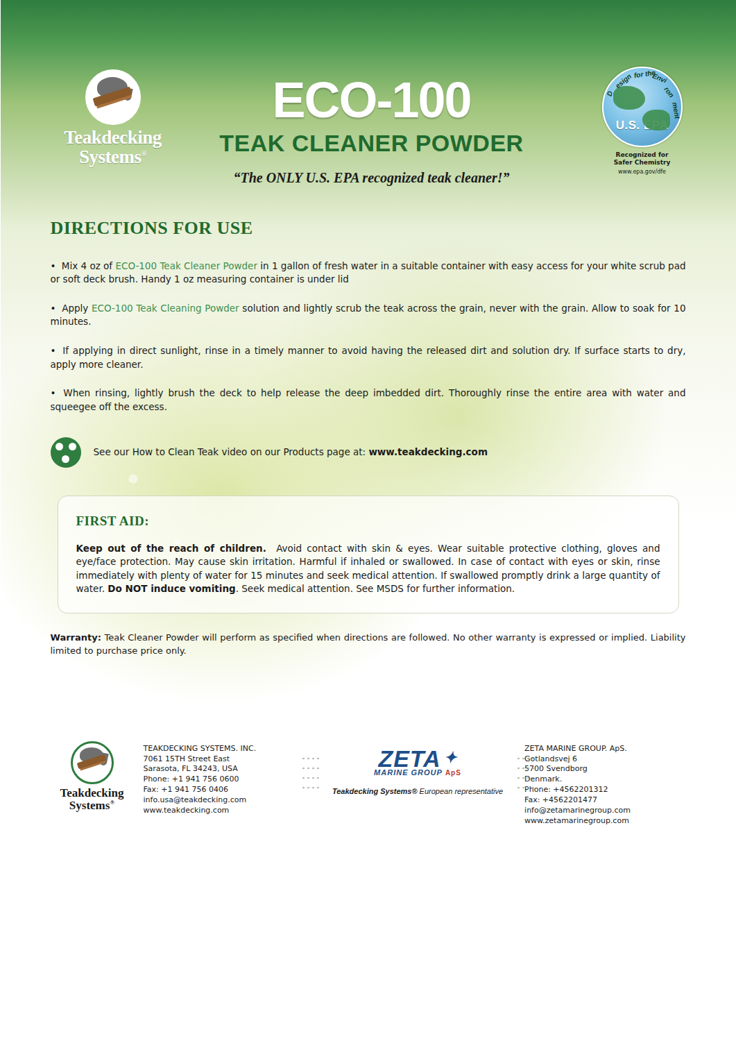Teakdecking
Systems®
ECO-100
TEAK CLEANER POWDER
“The ONLY U.S. EPA recognized teak cleaner!”
D esign for the Envi ron ment
U.S. EPA
Recognized for
Safer Chemistry www.epa.gov/dfe
DIRECTIONS FOR USE
• Mix 4 oz of ECO-100 Teak Cleaner Powder in 1 gallon of fresh water in a suitable container with easy access for your white scrub pad or soft deck brush. Handy 1 oz measuring container is under lid
• Apply ECO-100 Teak Cleaning Powder solution and lightly scrub the teak across the grain, never with the grain. Allow to soak for 10 minutes.
• If applying in direct sunlight, rinse in a timely manner to avoid having the released dirt and solution dry. If surface starts to dry, apply more cleaner.
• When rinsing, lightly brush the deck to help release the deep imbedded dirt. Thoroughly rinse the entire area with water and squeegee off the excess.
See our How to Clean Teak video on our Products page at: www.teakdecking.com
FIRST AID:
Keep out of the reach of children. Avoid contact with skin & eyes. Wear suitable protective clothing, gloves and eye/face protection. May cause skin irritation. Harmful if inhaled or swallowed. In case of contact with eyes or skin, rinse immediately with plenty of water for 15 minutes and seek medical attention. If swallowed promptly drink a large quantity of water. Do NOT induce vomiting. Seek medical attention. See MSDS for further information.
Warranty: Teak Cleaner Powder will perform as specified when directions are followed. No other warranty is expressed or implied. Liability limited to purchase price only.
Teakdecking
Systems®
TEAKDECKING SYSTEMS. INC.
7061 15TH Street East
Sarasota, FL 34243, USA
Phone: +1 941 756 0600
Fax: +1 941 756 0406
info.usa@teakdecking.com
www.teakdecking.com
ZETA✦ MARINE GROUPApS
Teakdecking Systems® European representative
ZETA MARINE GROUP. ApS.
Gotlandsvej 6
5700 Svendborg
Denmark.
Phone: +4562201312
Fax: +4562201477
info@zetamarinegroup.com
www.zetamarinegroup.com